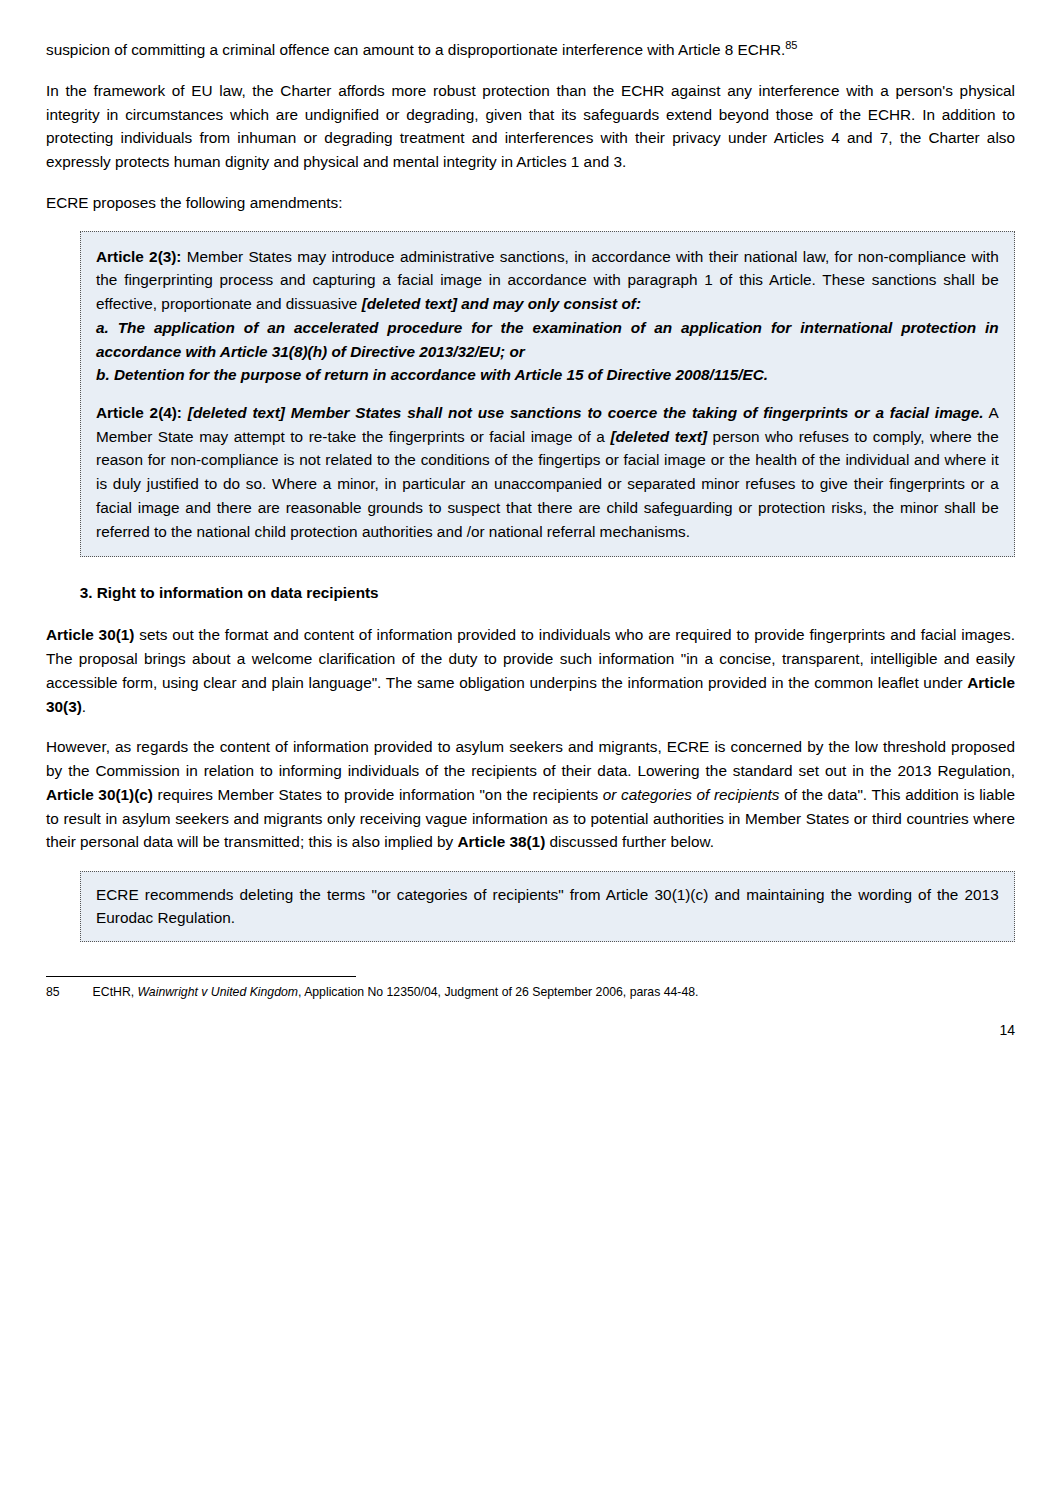suspicion of committing a criminal offence can amount to a disproportionate interference with Article 8 ECHR.85
In the framework of EU law, the Charter affords more robust protection than the ECHR against any interference with a person's physical integrity in circumstances which are undignified or degrading, given that its safeguards extend beyond those of the ECHR. In addition to protecting individuals from inhuman or degrading treatment and interferences with their privacy under Articles 4 and 7, the Charter also expressly protects human dignity and physical and mental integrity in Articles 1 and 3.
ECRE proposes the following amendments:
Article 2(3): Member States may introduce administrative sanctions, in accordance with their national law, for non-compliance with the fingerprinting process and capturing a facial image in accordance with paragraph 1 of this Article. These sanctions shall be effective, proportionate and dissuasive [deleted text] and may only consist of:
a. The application of an accelerated procedure for the examination of an application for international protection in accordance with Article 31(8)(h) of Directive 2013/32/EU; or
b. Detention for the purpose of return in accordance with Article 15 of Directive 2008/115/EC.
Article 2(4): [deleted text] Member States shall not use sanctions to coerce the taking of fingerprints or a facial image. A Member State may attempt to re-take the fingerprints or facial image of a [deleted text] person who refuses to comply, where the reason for non-compliance is not related to the conditions of the fingertips or facial image or the health of the individual and where it is duly justified to do so. Where a minor, in particular an unaccompanied or separated minor refuses to give their fingerprints or a facial image and there are reasonable grounds to suspect that there are child safeguarding or protection risks, the minor shall be referred to the national child protection authorities and /or national referral mechanisms.
3. Right to information on data recipients
Article 30(1) sets out the format and content of information provided to individuals who are required to provide fingerprints and facial images. The proposal brings about a welcome clarification of the duty to provide such information "in a concise, transparent, intelligible and easily accessible form, using clear and plain language". The same obligation underpins the information provided in the common leaflet under Article 30(3).
However, as regards the content of information provided to asylum seekers and migrants, ECRE is concerned by the low threshold proposed by the Commission in relation to informing individuals of the recipients of their data. Lowering the standard set out in the 2013 Regulation, Article 30(1)(c) requires Member States to provide information "on the recipients or categories of recipients of the data". This addition is liable to result in asylum seekers and migrants only receiving vague information as to potential authorities in Member States or third countries where their personal data will be transmitted; this is also implied by Article 38(1) discussed further below.
ECRE recommends deleting the terms "or categories of recipients" from Article 30(1)(c) and maintaining the wording of the 2013 Eurodac Regulation.
| 85 | ECtHR, Wainwright v United Kingdom , Application No 12350/04, Judgment of 26 September 2006, paras 44-48. |
14